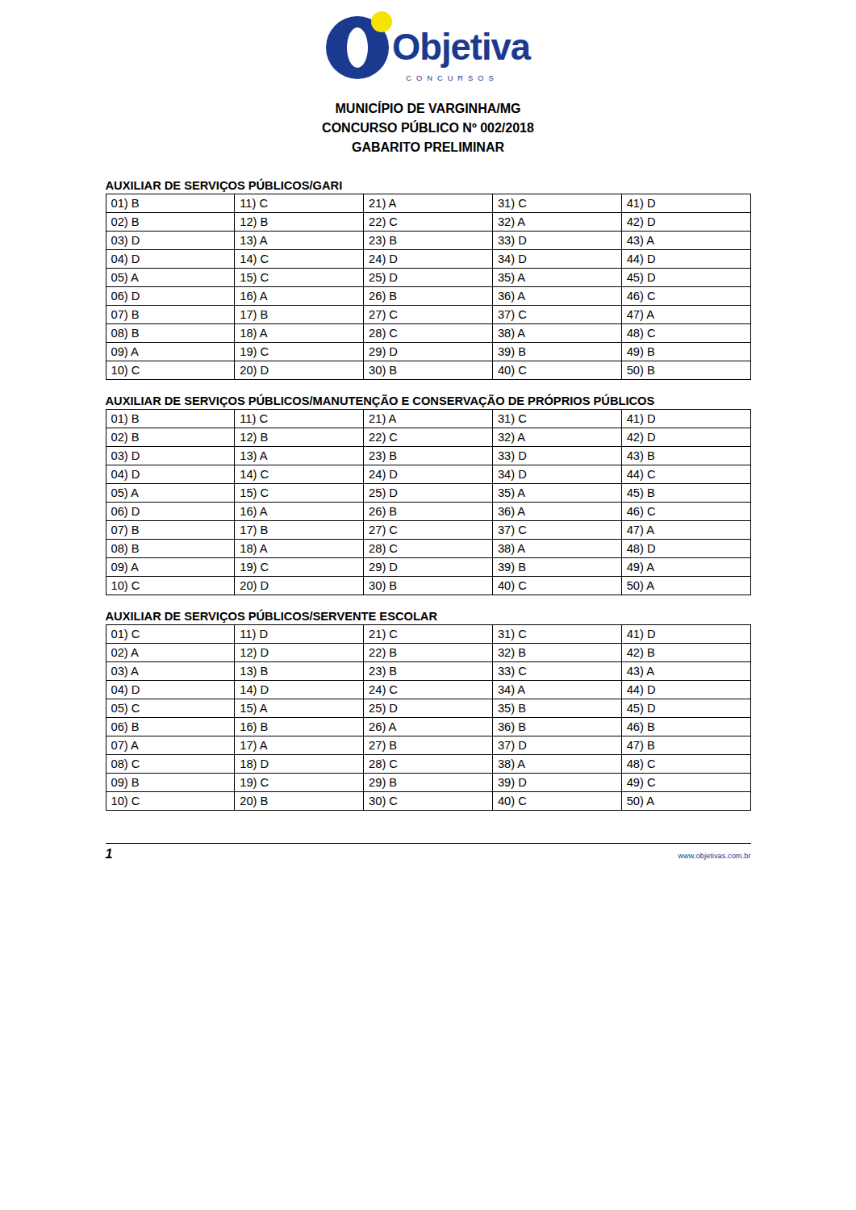Objetiva
CONCURSOS
MUNICÍPIO DE VARGINHA/MG
CONCURSO PÚBLICO Nº 002/2018
GABARITO PRELIMINAR
Auxiliar de Serviços Públicos/Gari
| 01) B | 11) C | 21) A | 31) C | 41) D |
| 02) B | 12) B | 22) C | 32) A | 42) D |
| 03) D | 13) A | 23) B | 33) D | 43) A |
| 04) D | 14) C | 24) D | 34) D | 44) D |
| 05) A | 15) C | 25) D | 35) A | 45) D |
| 06) D | 16) A | 26) B | 36) A | 46) C |
| 07) B | 17) B | 27) C | 37) C | 47) A |
| 08) B | 18) A | 28) C | 38) A | 48) C |
| 09) A | 19) C | 29) D | 39) B | 49) B |
| 10) C | 20) D | 30) B | 40) C | 50) B |
Auxiliar de Serviços Públicos/Manutenção e Conservação de Próprios Públicos
| 01) B | 11) C | 21) A | 31) C | 41) D |
| 02) B | 12) B | 22) C | 32) A | 42) D |
| 03) D | 13) A | 23) B | 33) D | 43) B |
| 04) D | 14) C | 24) D | 34) D | 44) C |
| 05) A | 15) C | 25) D | 35) A | 45) B |
| 06) D | 16) A | 26) B | 36) A | 46) C |
| 07) B | 17) B | 27) C | 37) C | 47) A |
| 08) B | 18) A | 28) C | 38) A | 48) D |
| 09) A | 19) C | 29) D | 39) B | 49) A |
| 10) C | 20) D | 30) B | 40) C | 50) A |
Auxiliar de Serviços Públicos/Servente Escolar
| 01) C | 11) D | 21) C | 31) C | 41) D |
| 02) A | 12) D | 22) B | 32) B | 42) B |
| 03) A | 13) B | 23) B | 33) C | 43) A |
| 04) D | 14) D | 24) C | 34) A | 44) D |
| 05) C | 15) A | 25) D | 35) B | 45) D |
| 06) B | 16) B | 26) A | 36) B | 46) B |
| 07) A | 17) A | 27) B | 37) D | 47) B |
| 08) C | 18) D | 28) C | 38) A | 48) C |
| 09) B | 19) C | 29) B | 39) D | 49) C |
| 10) C | 20) B | 30) C | 40) C | 50) A |
1 www.objetivas.com.br